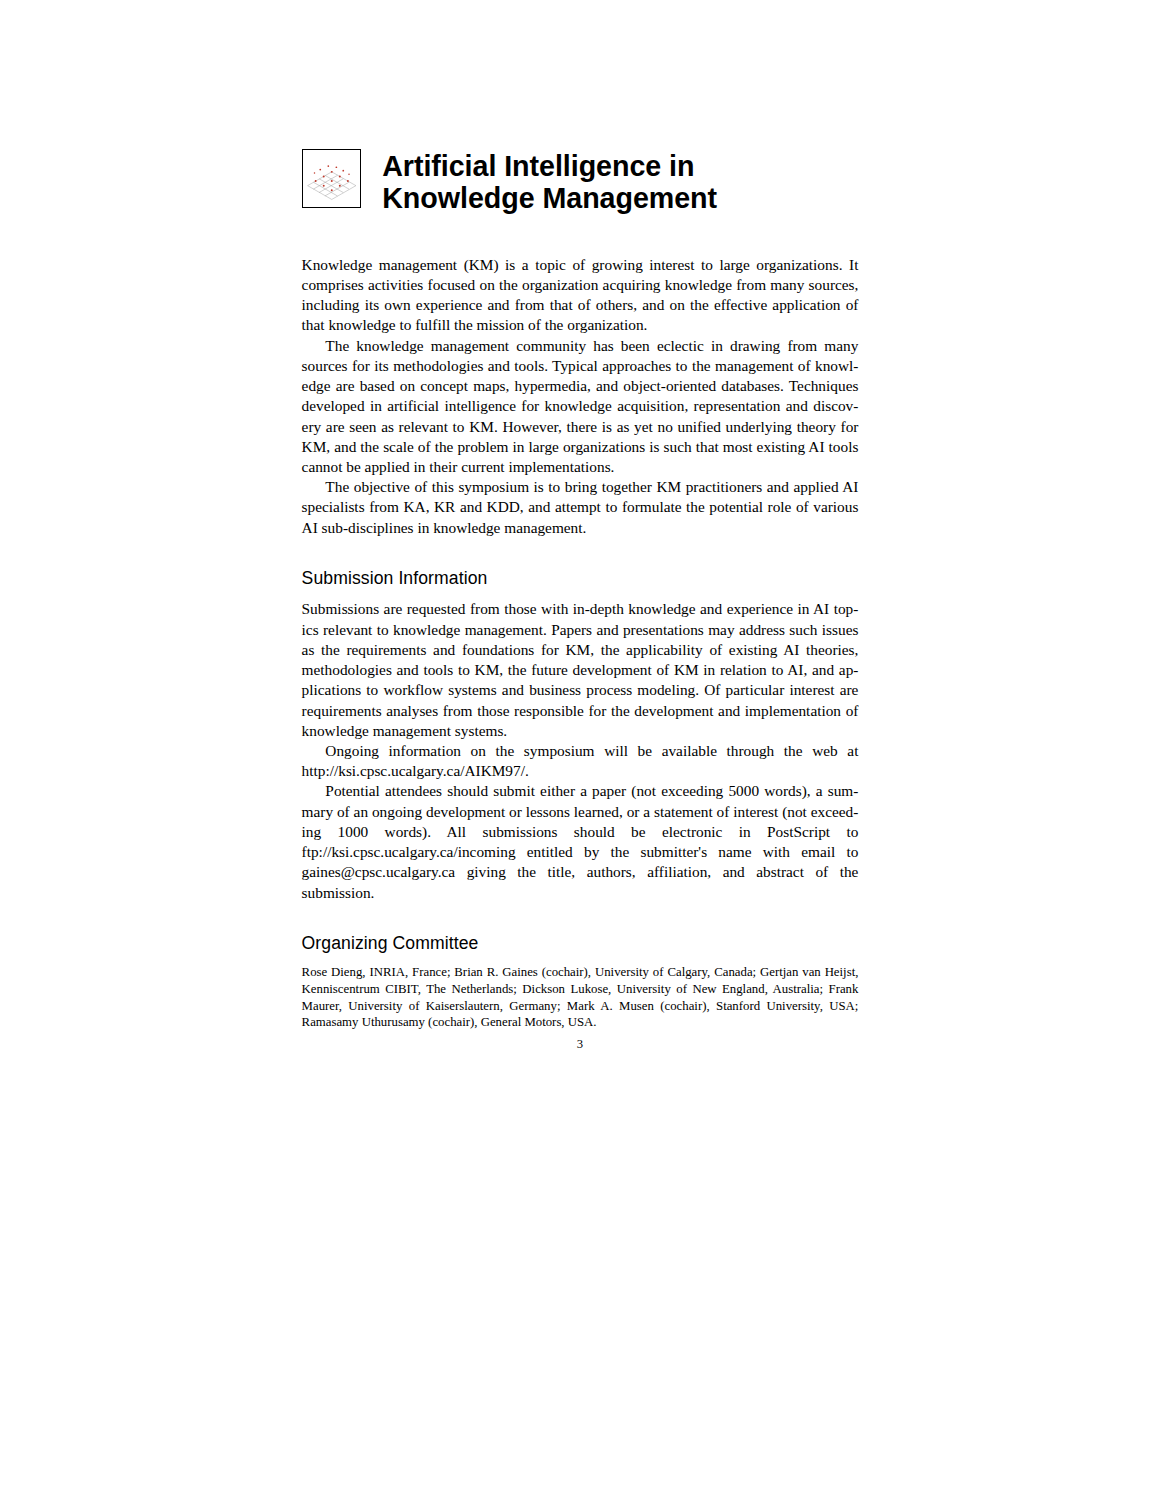Artificial Intelligence in
Knowledge Management
Knowledge management (KM) is a topic of growing interest to large organizations. It comprises activities focused on the organization acquiring knowledge from many sources, including its own experience and from that of others, and on the effective application of that knowledge to fulfill the mission of the organization.
The knowledge management community has been eclectic in drawing from many sources for its methodologies and tools. Typical approaches to the management of knowledge are based on concept maps, hypermedia, and object-oriented databases. Techniques developed in artificial intelligence for knowledge acquisition, representation and discovery are seen as relevant to KM. However, there is as yet no unified underlying theory for KM, and the scale of the problem in large organizations is such that most existing AI tools cannot be applied in their current implementations.
The objective of this symposium is to bring together KM practitioners and applied AI specialists from KA, KR and KDD, and attempt to formulate the potential role of various AI sub-disciplines in knowledge management.
Submission Information
Submissions are requested from those with in-depth knowledge and experience in AI topics relevant to knowledge management. Papers and presentations may address such issues as the requirements and foundations for KM, the applicability of existing AI theories, methodologies and tools to KM, the future development of KM in relation to AI, and applications to workflow systems and business process modeling. Of particular interest are requirements analyses from those responsible for the development and implementation of knowledge management systems.
Ongoing information on the symposium will be available through the web at http://ksi.cpsc.ucalgary.ca/AIKM97/.
Potential attendees should submit either a paper (not exceeding 5000 words), a summary of an ongoing development or lessons learned, or a statement of interest (not exceeding 1000 words). All submissions should be electronic in PostScript to ftp://ksi.cpsc.ucalgary.ca/incoming entitled by the submitter's name with email to gaines@cpsc.ucalgary.ca giving the title, authors, affiliation, and abstract of the submission.
Organizing Committee
Rose Dieng, INRIA, France; Brian R. Gaines (cochair), University of Calgary, Canada; Gertjan van Heijst, Kenniscentrum CIBIT, The Netherlands; Dickson Lukose, University of New England, Australia; Frank Maurer, University of Kaiserslautern, Germany; Mark A. Musen (cochair), Stanford University, USA; Ramasamy Uthurusamy (cochair), General Motors, USA.
3